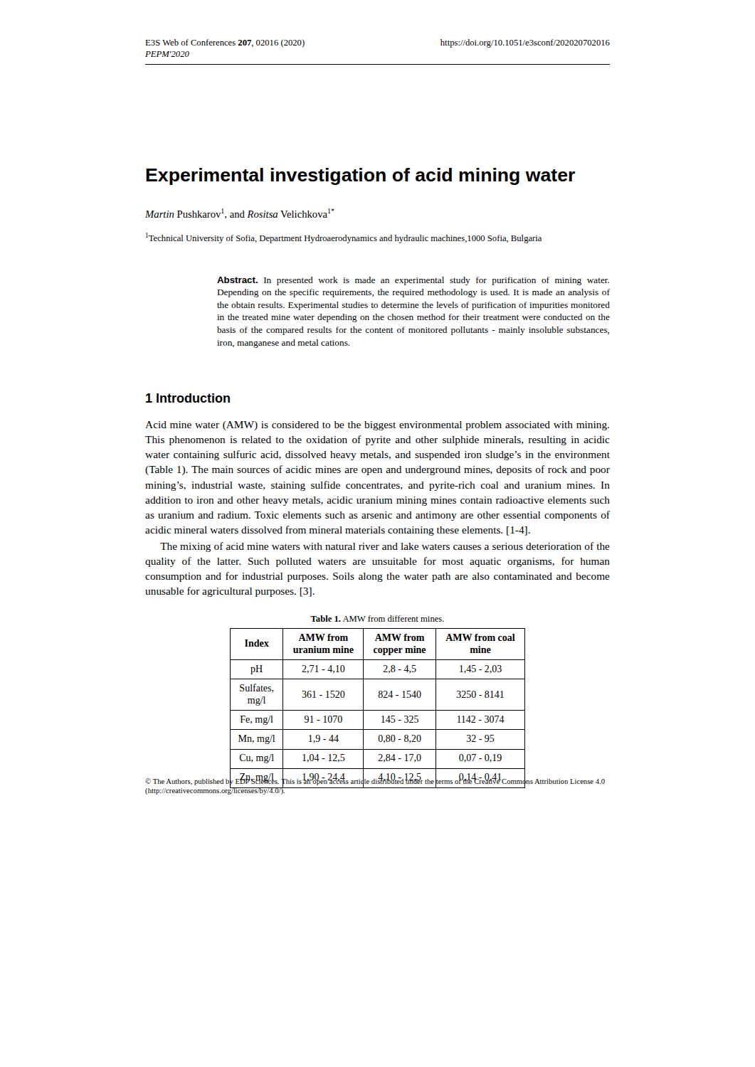E3S Web of Conferences 207, 02016 (2020)
PEPM'2020
https://doi.org/10.1051/e3sconf/202020702016
Experimental investigation of acid mining water
Martin Pushkarov1, and Rositsa Velichkova1*
1Technical University of Sofia, Department Hydroaerodynamics and hydraulic machines,1000 Sofia, Bulgaria
Abstract. In presented work is made an experimental study for purification of mining water. Depending on the specific requirements, the required methodology is used. It is made an analysis of the obtain results. Experimental studies to determine the levels of purification of impurities monitored in the treated mine water depending on the chosen method for their treatment were conducted on the basis of the compared results for the content of monitored pollutants - mainly insoluble substances, iron, manganese and metal cations.
1 Introduction
Acid mine water (AMW) is considered to be the biggest environmental problem associated with mining. This phenomenon is related to the oxidation of pyrite and other sulphide minerals, resulting in acidic water containing sulfuric acid, dissolved heavy metals, and suspended iron sludge’s in the environment (Table 1). The main sources of acidic mines are open and underground mines, deposits of rock and poor mining’s, industrial waste, staining sulfide concentrates, and pyrite-rich coal and uranium mines. In addition to iron and other heavy metals, acidic uranium mining mines contain radioactive elements such as uranium and radium. Toxic elements such as arsenic and antimony are other essential components of acidic mineral waters dissolved from mineral materials containing these elements. [1-4].
The mixing of acid mine waters with natural river and lake waters causes a serious deterioration of the quality of the latter. Such polluted waters are unsuitable for most aquatic organisms, for human consumption and for industrial purposes. Soils along the water path are also contaminated and become unusable for agricultural purposes. [3].
Table 1. AMW from different mines.
| Index | AMW from uranium mine | AMW from copper mine | AMW from coal mine |
| --- | --- | --- | --- |
| pH | 2,71 - 4,10 | 2,8 - 4,5 | 1,45 - 2,03 |
| Sulfates, mg/l | 361 - 1520 | 824 - 1540 | 3250 - 8141 |
| Fe, mg/l | 91 - 1070 | 145 - 325 | 1142 - 3074 |
| Mn, mg/l | 1,9 - 44 | 0,80 - 8,20 | 32 - 95 |
| Cu, mg/l | 1,04 - 12,5 | 2,84 - 17,0 | 0,07 - 0,19 |
| Zn, mg/l | 1,90 - 24,4 | 4,10 - 12,5 | 0,14 - 0,41 |
© The Authors, published by EDP Sciences. This is an open access article distributed under the terms of the Creative Commons Attribution License 4.0 (http://creativecommons.org/licenses/by/4.0/).